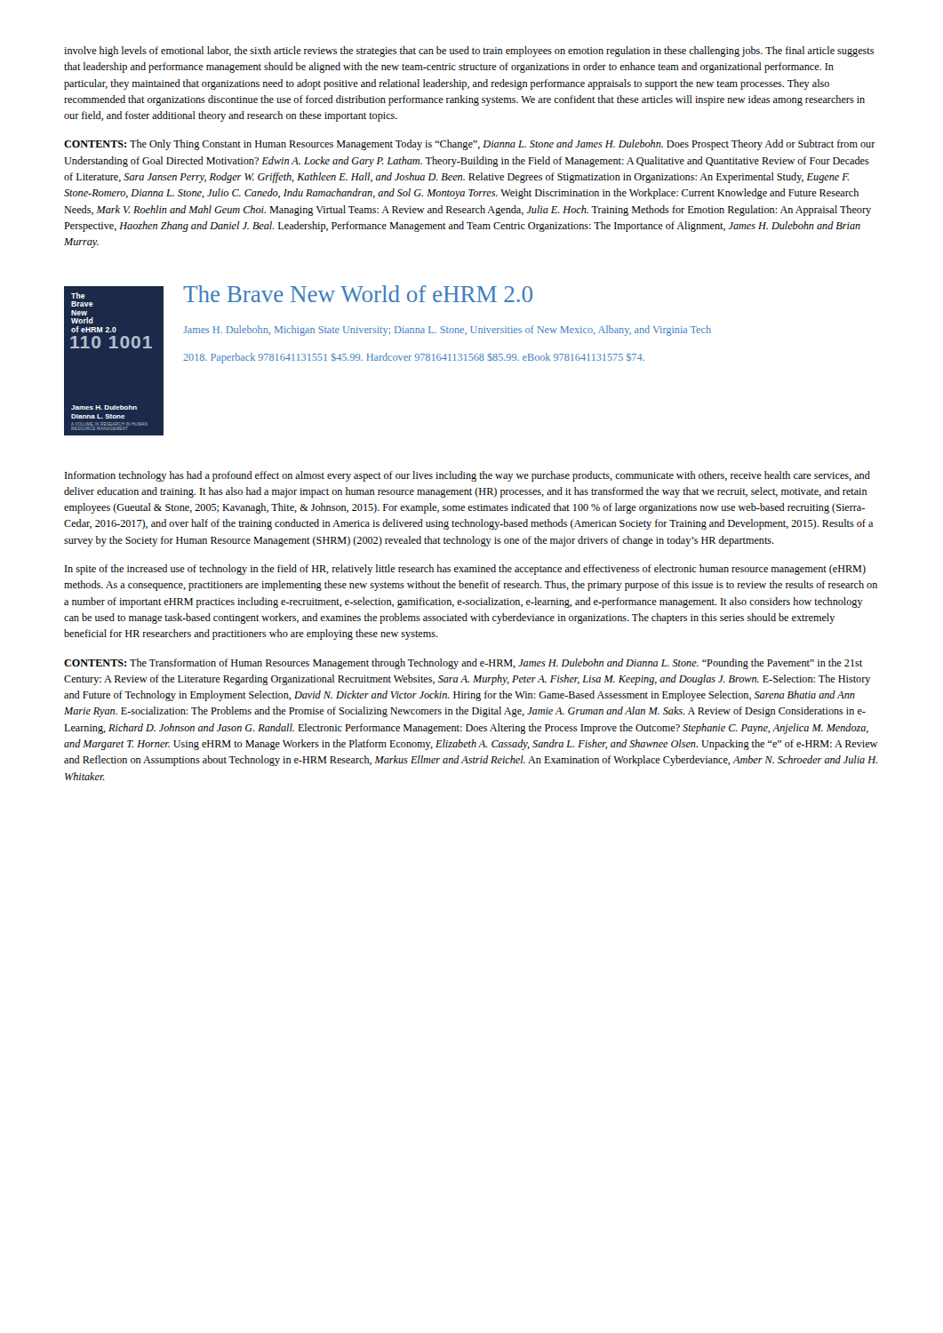involve high levels of emotional labor, the sixth article reviews the strategies that can be used to train employees on emotion regulation in these challenging jobs. The final article suggests that leadership and performance management should be aligned with the new team-centric structure of organizations in order to enhance team and organizational performance. In particular, they maintained that organizations need to adopt positive and relational leadership, and redesign performance appraisals to support the new team processes. They also recommended that organizations discontinue the use of forced distribution performance ranking systems. We are confident that these articles will inspire new ideas among researchers in our field, and foster additional theory and research on these important topics.
CONTENTS: The Only Thing Constant in Human Resources Management Today is “Change”, Dianna L. Stone and James H. Dulebohn. Does Prospect Theory Add or Subtract from our Understanding of Goal Directed Motivation? Edwin A. Locke and Gary P. Latham. Theory-Building in the Field of Management: A Qualitative and Quantitative Review of Four Decades of Literature, Sara Jansen Perry, Rodger W. Griffeth, Kathleen E. Hall, and Joshua D. Been. Relative Degrees of Stigmatization in Organizations: An Experimental Study, Eugene F. Stone-Romero, Dianna L. Stone, Julio C. Canedo, Indu Ramachandran, and Sol G. Montoya Torres. Weight Discrimination in the Workplace: Current Knowledge and Future Research Needs, Mark V. Roehlin and Mahl Geum Choi. Managing Virtual Teams: A Review and Research Agenda, Julia E. Hoch. Training Methods for Emotion Regulation: An Appraisal Theory Perspective, Haozhen Zhang and Daniel J. Beal. Leadership, Performance Management and Team Centric Organizations: The Importance of Alignment, James H. Dulebohn and Brian Murray.
The
Brave
New
World
of eHRM 2.0
110 1001
James H. Dulebohn
Dianna L. Stone
A VOLUME IN RESEARCH IN HUMAN RESOURCE MANAGEMENT
The Brave New World of eHRM 2.0
James H. Dulebohn, Michigan State University; Dianna L. Stone, Universities of New Mexico, Albany, and Virginia Tech
2018. Paperback 9781641131551 $45.99. Hardcover 9781641131568 $85.99. eBook 9781641131575 $74.
Information technology has had a profound effect on almost every aspect of our lives including the way we purchase products, communicate with others, receive health care services, and deliver education and training. It has also had a major impact on human resource management (HR) processes, and it has transformed the way that we recruit, select, motivate, and retain employees (Gueutal & Stone, 2005; Kavanagh, Thite, & Johnson, 2015). For example, some estimates indicated that 100 % of large organizations now use web-based recruiting (Sierra-Cedar, 2016-2017), and over half of the training conducted in America is delivered using technology-based methods (American Society for Training and Development, 2015). Results of a survey by the Society for Human Resource Management (SHRM) (2002) revealed that technology is one of the major drivers of change in today’s HR departments.
In spite of the increased use of technology in the field of HR, relatively little research has examined the acceptance and effectiveness of electronic human resource management (eHRM) methods. As a consequence, practitioners are implementing these new systems without the benefit of research. Thus, the primary purpose of this issue is to review the results of research on a number of important eHRM practices including e-recruitment, e-selection, gamification, e-socialization, e-learning, and e-performance management. It also considers how technology can be used to manage task-based contingent workers, and examines the problems associated with cyberdeviance in organizations. The chapters in this series should be extremely beneficial for HR researchers and practitioners who are employing these new systems.
CONTENTS: The Transformation of Human Resources Management through Technology and e-HRM, James H. Dulebohn and Dianna L. Stone. “Pounding the Pavement” in the 21st Century: A Review of the Literature Regarding Organizational Recruitment Websites, Sara A. Murphy, Peter A. Fisher, Lisa M. Keeping, and Douglas J. Brown. E-Selection: The History and Future of Technology in Employment Selection, David N. Dickter and Victor Jockin. Hiring for the Win: Game-Based Assessment in Employee Selection, Sarena Bhatia and Ann Marie Ryan. E-socialization: The Problems and the Promise of Socializing Newcomers in the Digital Age, Jamie A. Gruman and Alan M. Saks. A Review of Design Considerations in e-Learning, Richard D. Johnson and Jason G. Randall. Electronic Performance Management: Does Altering the Process Improve the Outcome? Stephanie C. Payne, Anjelica M. Mendoza, and Margaret T. Horner. Using eHRM to Manage Workers in the Platform Economy, Elizabeth A. Cassady, Sandra L. Fisher, and Shawnee Olsen. Unpacking the “e” of e-HRM: A Review and Reflection on Assumptions about Technology in e-HRM Research, Markus Ellmer and Astrid Reichel. An Examination of Workplace Cyberdeviance, Amber N. Schroeder and Julia H. Whitaker.